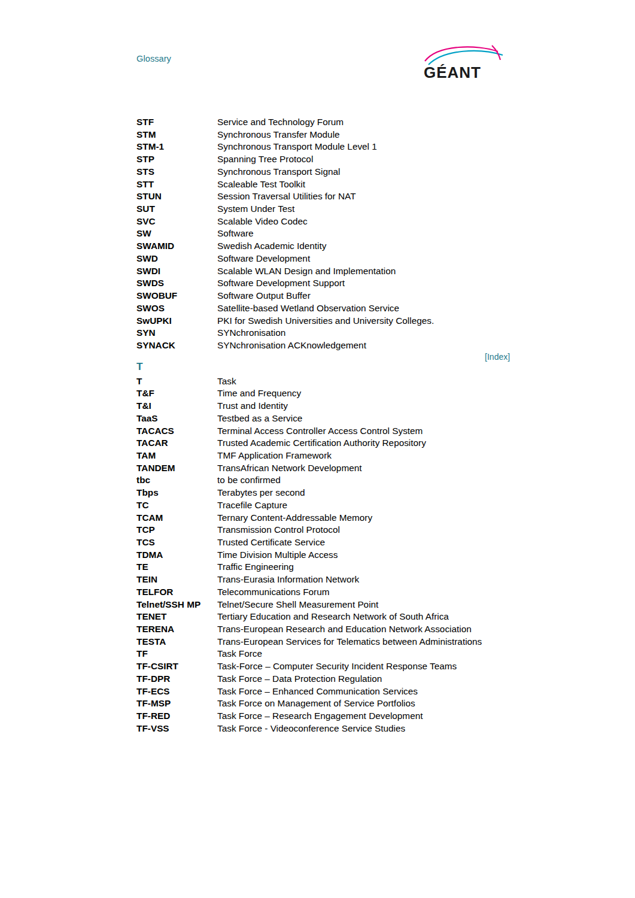Glossary
GÉANT
| STF | Service and Technology Forum |
| STM | Synchronous Transfer Module |
| STM-1 | Synchronous Transport Module Level 1 |
| STP | Spanning Tree Protocol |
| STS | Synchronous Transport Signal |
| STT | Scaleable Test Toolkit |
| STUN | Session Traversal Utilities for NAT |
| SUT | System Under Test |
| SVC | Scalable Video Codec |
| SW | Software |
| SWAMID | Swedish Academic Identity |
| SWD | Software Development |
| SWDI | Scalable WLAN Design and Implementation |
| SWDS | Software Development Support |
| SWOBUF | Software Output Buffer |
| SWOS | Satellite-based Wetland Observation Service |
| SwUPKI | PKI for Swedish Universities and University Colleges. |
| SYN | SYNchronisation |
| SYNACK | SYNchronisation ACKnowledgement |
[Index]
T
| T | Task |
| T&F | Time and Frequency |
| T&I | Trust and Identity |
| TaaS | Testbed as a Service |
| TACACS | Terminal Access Controller Access Control System |
| TACAR | Trusted Academic Certification Authority Repository |
| TAM | TMF Application Framework |
| TANDEM | TransAfrican Network Development |
| tbc | to be confirmed |
| Tbps | Terabytes per second |
| TC | Tracefile Capture |
| TCAM | Ternary Content-Addressable Memory |
| TCP | Transmission Control Protocol |
| TCS | Trusted Certificate Service |
| TDMA | Time Division Multiple Access |
| TE | Traffic Engineering |
| TEIN | Trans-Eurasia Information Network |
| TELFOR | Telecommunications Forum |
| Telnet/SSH MP | Telnet/Secure Shell Measurement Point |
| TENET | Tertiary Education and Research Network of South Africa |
| TERENA | Trans-European Research and Education Network Association |
| TESTA | Trans-European Services for Telematics between Administrations |
| TF | Task Force |
| TF-CSIRT | Task-Force – Computer Security Incident Response Teams |
| TF-DPR | Task Force – Data Protection Regulation |
| TF-ECS | Task Force – Enhanced Communication Services |
| TF-MSP | Task Force on Management of Service Portfolios |
| TF-RED | Task Force – Research Engagement Development |
| TF-VSS | Task Force - Videoconference Service Studies |